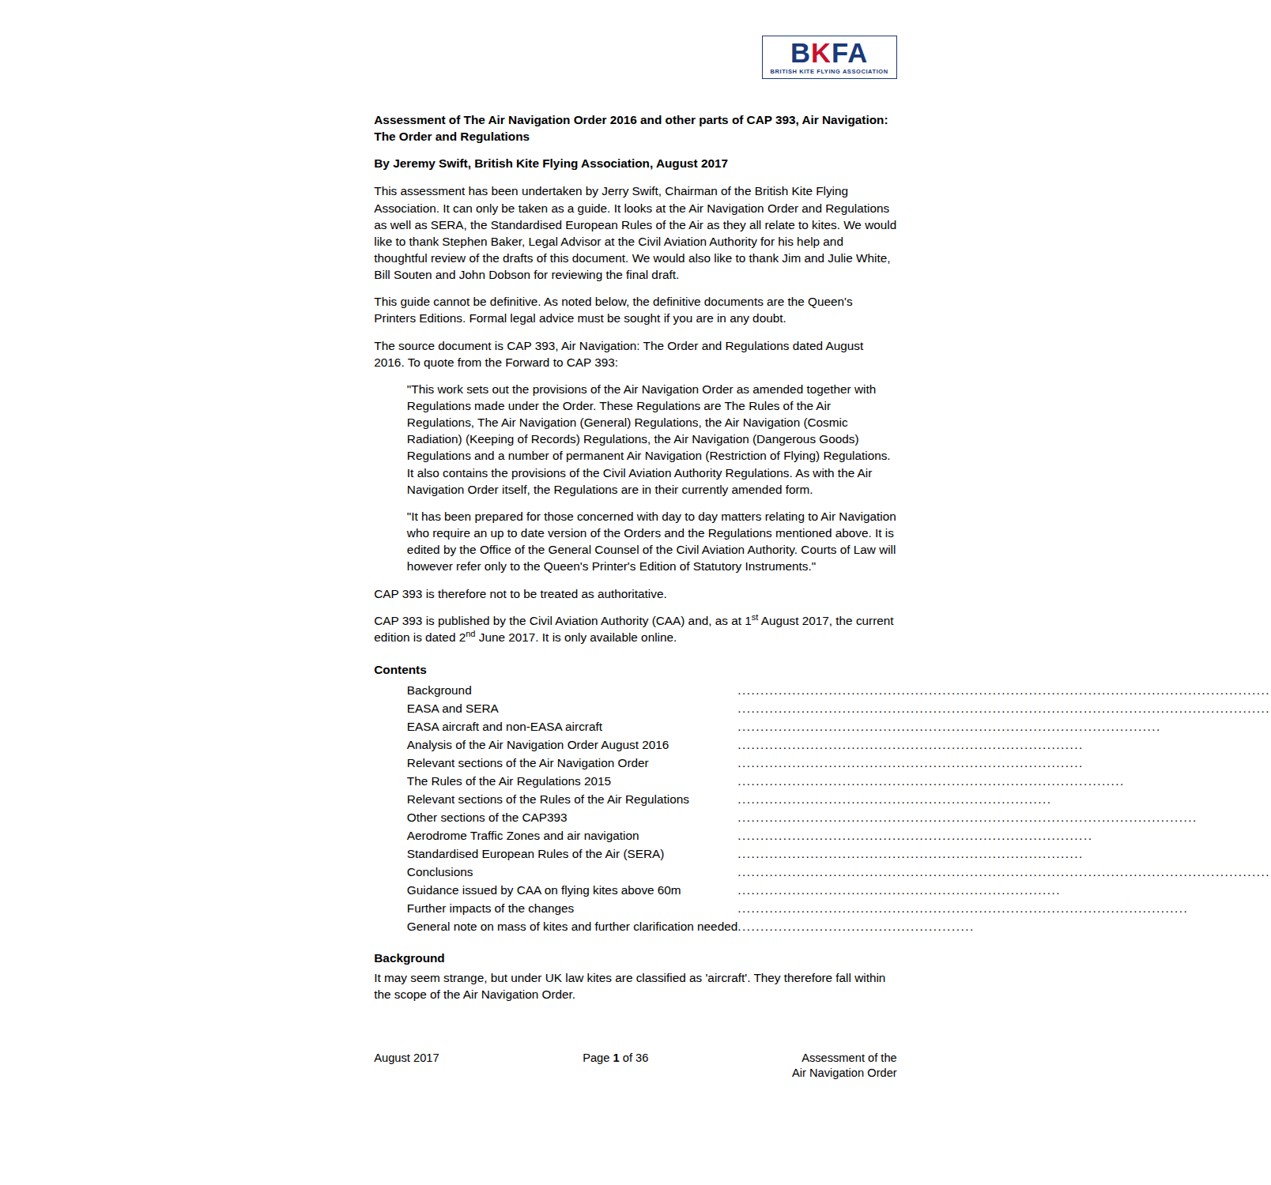BKFA
BRITISH KITE FLYING ASSOCIATION
Assessment of The Air Navigation Order 2016 and other parts of CAP 393, Air Navigation:
The Order and Regulations
By Jeremy Swift, British Kite Flying Association, August 2017
This assessment has been undertaken by Jerry Swift, Chairman of the British Kite Flying Association. It can only be taken as a guide. It looks at the Air Navigation Order and Regulations as well as SERA, the Standardised European Rules of the Air as they all relate to kites. We would like to thank Stephen Baker, Legal Advisor at the Civil Aviation Authority for his help and thoughtful review of the drafts of this document. We would also like to thank Jim and Julie White, Bill Souten and John Dobson for reviewing the final draft.
This guide cannot be definitive. As noted below, the definitive documents are the Queen's Printers Editions. Formal legal advice must be sought if you are in any doubt.
The source document is CAP 393, Air Navigation: The Order and Regulations dated August 2016. To quote from the Forward to CAP 393:
"This work sets out the provisions of the Air Navigation Order as amended together with Regulations made under the Order. These Regulations are The Rules of the Air Regulations, The Air Navigation (General) Regulations, the Air Navigation (Cosmic Radiation) (Keeping of Records) Regulations, the Air Navigation (Dangerous Goods) Regulations and a number of permanent Air Navigation (Restriction of Flying) Regulations. It also contains the provisions of the Civil Aviation Authority Regulations. As with the Air Navigation Order itself, the Regulations are in their currently amended form.
"It has been prepared for those concerned with day to day matters relating to Air Navigation who require an up to date version of the Orders and the Regulations mentioned above. It is edited by the Office of the General Counsel of the Civil Aviation Authority. Courts of Law will however refer only to the Queen's Printer's Edition of Statutory Instruments."
CAP 393 is therefore not to be treated as authoritative.
CAP 393 is published by the Civil Aviation Authority (CAA) and, as at 1st August 2017, the current edition is dated 2nd June 2017. It is only available online.
Contents
| Background | ................................................................................................................................. | 1 |
| EASA and SERA | ................................................................................................................................. | 2 |
| EASA aircraft and non-EASA aircraft | ............................................................................................. | 3 |
| Analysis of the Air Navigation Order August 2016 | ............................................................................ | 4 |
| Relevant sections of the Air Navigation Order | ............................................................................ | 11 |
| The Rules of the Air Regulations 2015 | ..................................................................................... | 23 |
| Relevant sections of the Rules of the Air Regulations | ..................................................................... | 25 |
| Other sections of the CAP393 | ..................................................................................................... | 27 |
| Aerodrome Traffic Zones and air navigation | .............................................................................. | 28 |
| Standardised European Rules of the Air (SERA) | ............................................................................ | 31 |
| Conclusions | ................................................................................................................................. | 33 |
| Guidance issued by CAA on flying kites above 60m | ....................................................................... | 34 |
| Further impacts of the changes | ................................................................................................... | 35 |
| General note on mass of kites and further clarification needed | .................................................... | 36 |
Background
It may seem strange, but under UK law kites are classified as 'aircraft'. They therefore fall within the scope of the Air Navigation Order.
August 2017
Page 1 of 36
Assessment of the
Air Navigation Order